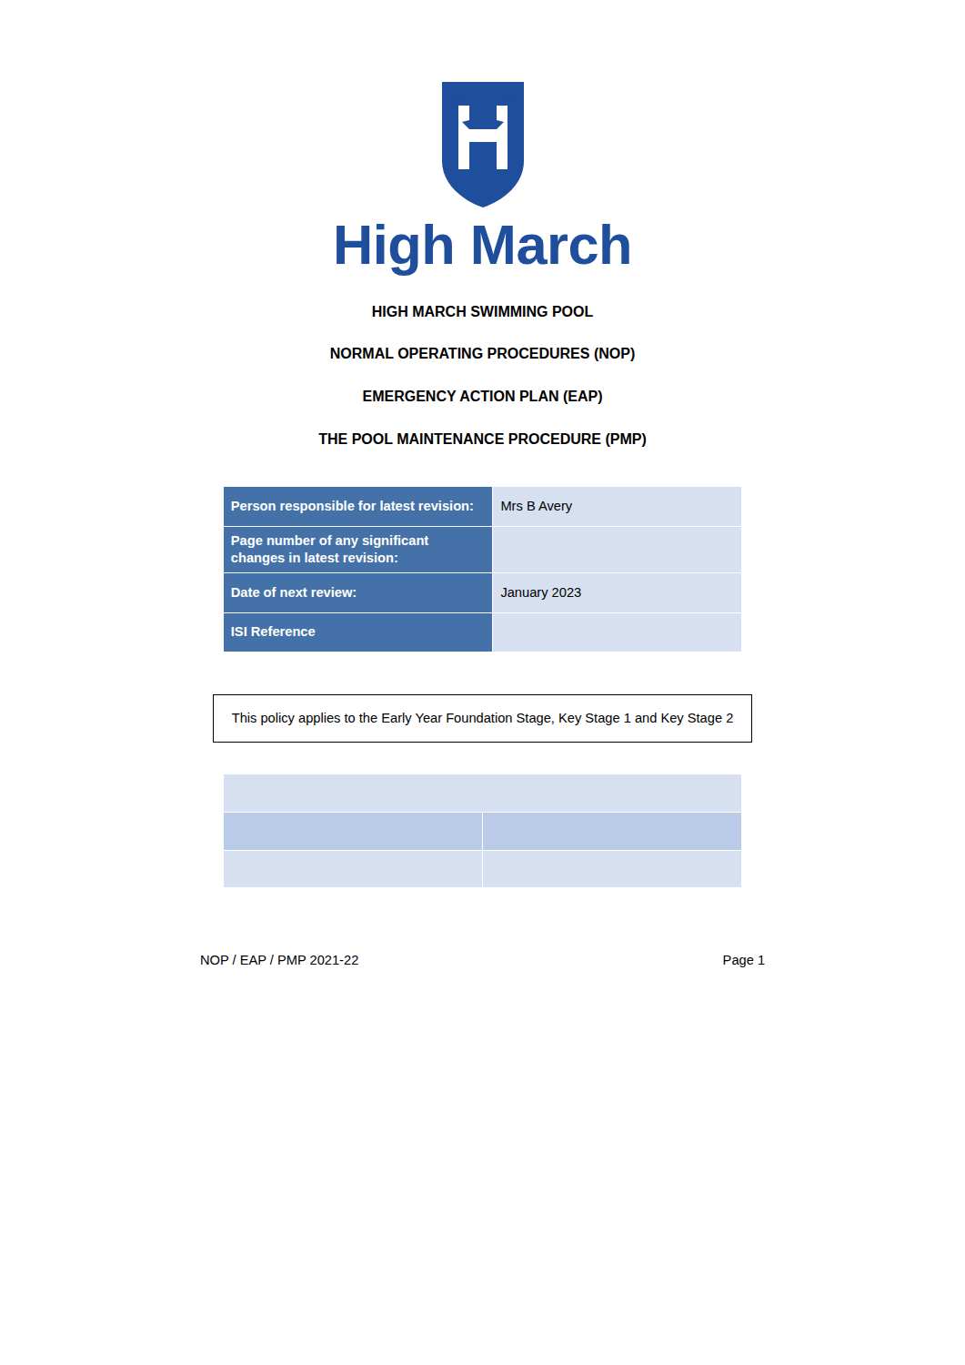High March
HIGH MARCH SWIMMING POOL
NORMAL OPERATING PROCEDURES (NOP)
EMERGENCY ACTION PLAN (EAP)
THE POOL MAINTENANCE PROCEDURE (PMP)
| Person responsible for latest revision: | Mrs B Avery |
| Page number of any significant changes in latest revision: | |
| Date of next review: | January 2023 |
| ISI Reference | |
This policy applies to the Early Year Foundation Stage, Key Stage 1 and Key Stage 2
| Useful Websites |
NOP / EAP / PMP 2021-22 Page 1